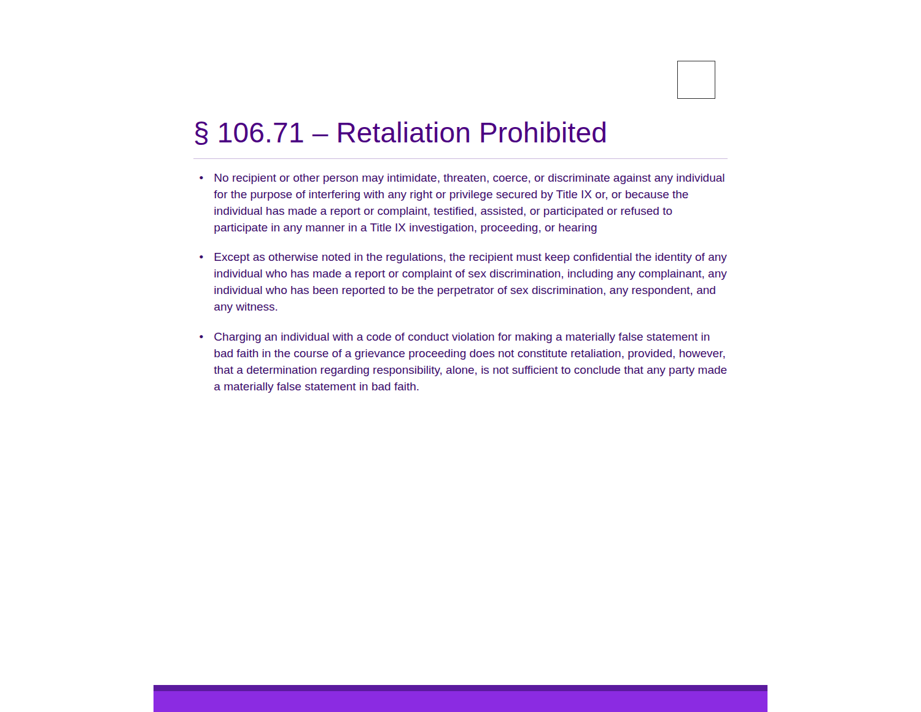§ 106.71 – Retaliation Prohibited
No recipient or other person may intimidate, threaten, coerce, or discriminate against any individual for the purpose of interfering with any right or privilege secured by Title IX or, or because the individual has made a report or complaint, testified, assisted, or participated or refused to participate in any manner in a Title IX investigation, proceeding, or hearing
Except as otherwise noted in the regulations, the recipient must keep confidential the identity of any individual who has made a report or complaint of sex discrimination, including any complainant, any individual who has been reported to be the perpetrator of sex discrimination, any respondent, and any witness.
Charging an individual with a code of conduct violation for making a materially false statement in bad faith in the course of a grievance proceeding does not constitute retaliation, provided, however, that a determination regarding responsibility, alone, is not sufficient to conclude that any party made a materially false statement in bad faith.